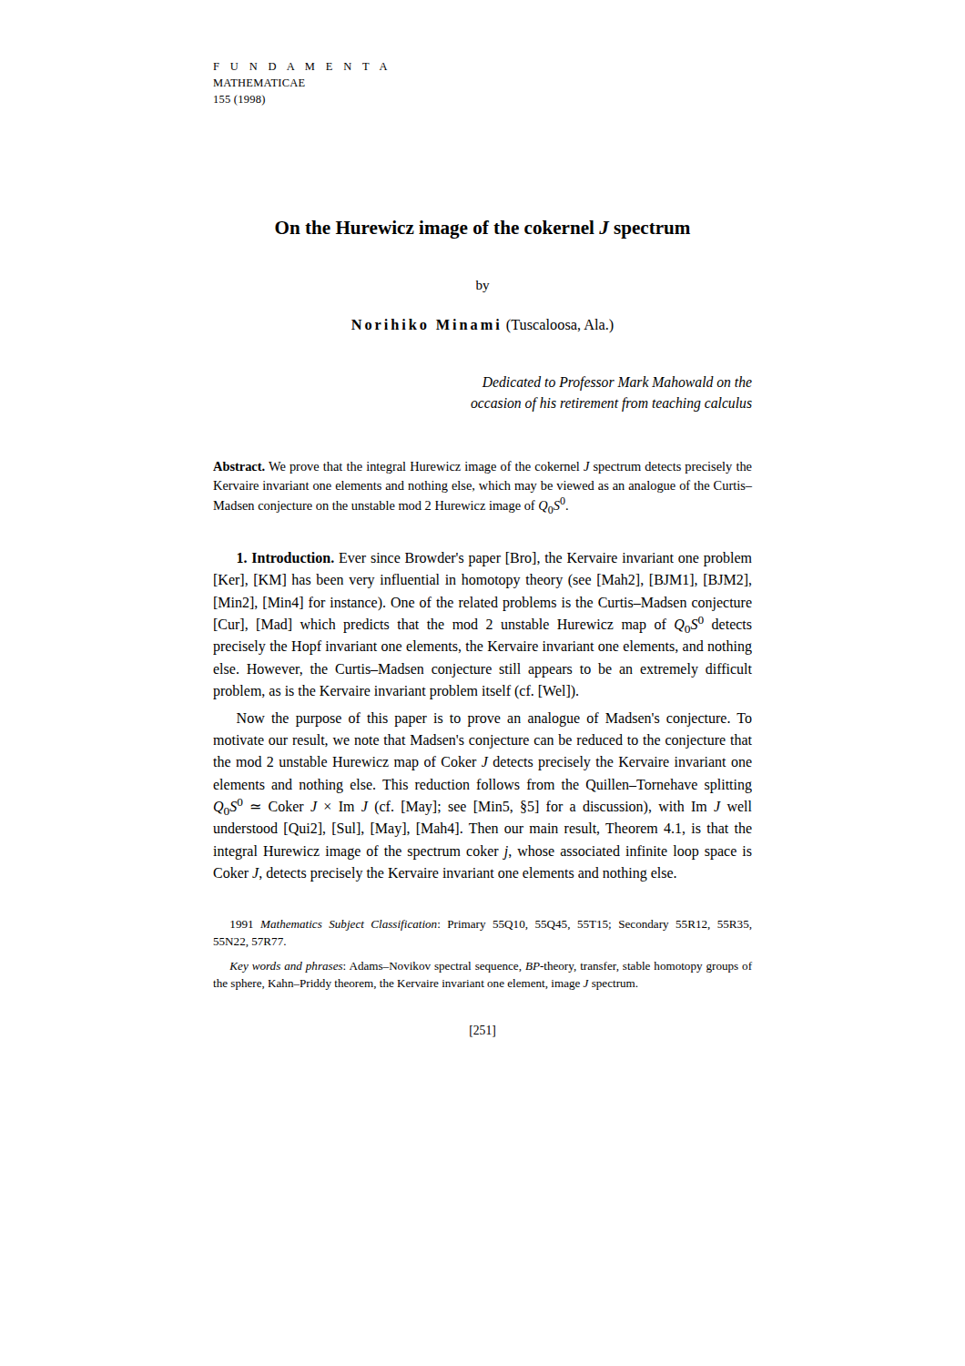F U N D A M E N T A
MATHEMATICAE
155 (1998)
On the Hurewicz image of the cokernel J spectrum
by
Norihiko Minami (Tuscaloosa, Ala.)
Dedicated to Professor Mark Mahowald on the
occasion of his retirement from teaching calculus
Abstract. We prove that the integral Hurewicz image of the cokernel J spectrum detects precisely the Kervaire invariant one elements and nothing else, which may be viewed as an analogue of the Curtis–Madsen conjecture on the unstable mod 2 Hurewicz image of Q0S0.
1. Introduction. Ever since Browder's paper [Bro], the Kervaire invariant one problem [Ker], [KM] has been very influential in homotopy theory (see [Mah2], [BJM1], [BJM2], [Min2], [Min4] for instance). One of the related problems is the Curtis–Madsen conjecture [Cur], [Mad] which predicts that the mod 2 unstable Hurewicz map of Q0S0 detects precisely the Hopf invariant one elements, the Kervaire invariant one elements, and nothing else. However, the Curtis–Madsen conjecture still appears to be an extremely difficult problem, as is the Kervaire invariant problem itself (cf. [Wel]).
Now the purpose of this paper is to prove an analogue of Madsen's conjecture. To motivate our result, we note that Madsen's conjecture can be reduced to the conjecture that the mod 2 unstable Hurewicz map of Coker J detects precisely the Kervaire invariant one elements and nothing else. This reduction follows from the Quillen–Tornehave splitting Q0S0 ≃ Coker J × Im J (cf. [May]; see [Min5, §5] for a discussion), with Im J well understood [Qui2], [Sul], [May], [Mah4]. Then our main result, Theorem 4.1, is that the integral Hurewicz image of the spectrum coker j, whose associated infinite loop space is Coker J, detects precisely the Kervaire invariant one elements and nothing else.
1991 Mathematics Subject Classification: Primary 55Q10, 55Q45, 55T15; Secondary 55R12, 55R35, 55N22, 57R77.
Key words and phrases: Adams–Novikov spectral sequence, BP-theory, transfer, stable homotopy groups of the sphere, Kahn–Priddy theorem, the Kervaire invariant one element, image J spectrum.
[251]